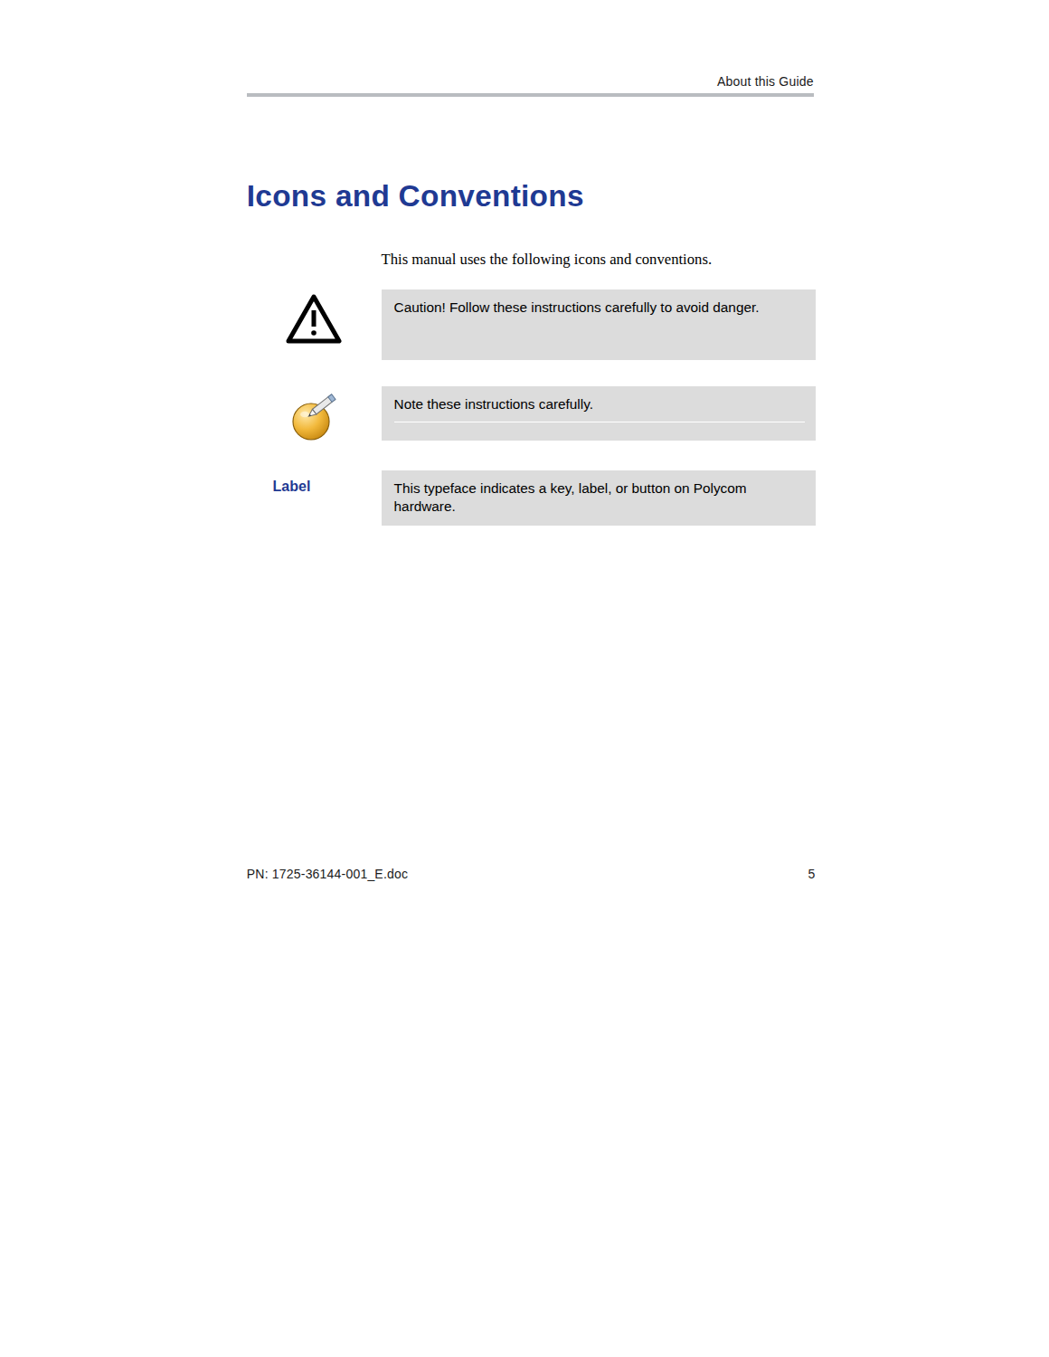About this Guide
Icons and Conventions
This manual uses the following icons and conventions.
Caution! Follow these instructions carefully to avoid danger.
Note these instructions carefully.
Label
This typeface indicates a key, label, or button on Polycom hardware.
PN: 1725-36144-001_E.doc
5